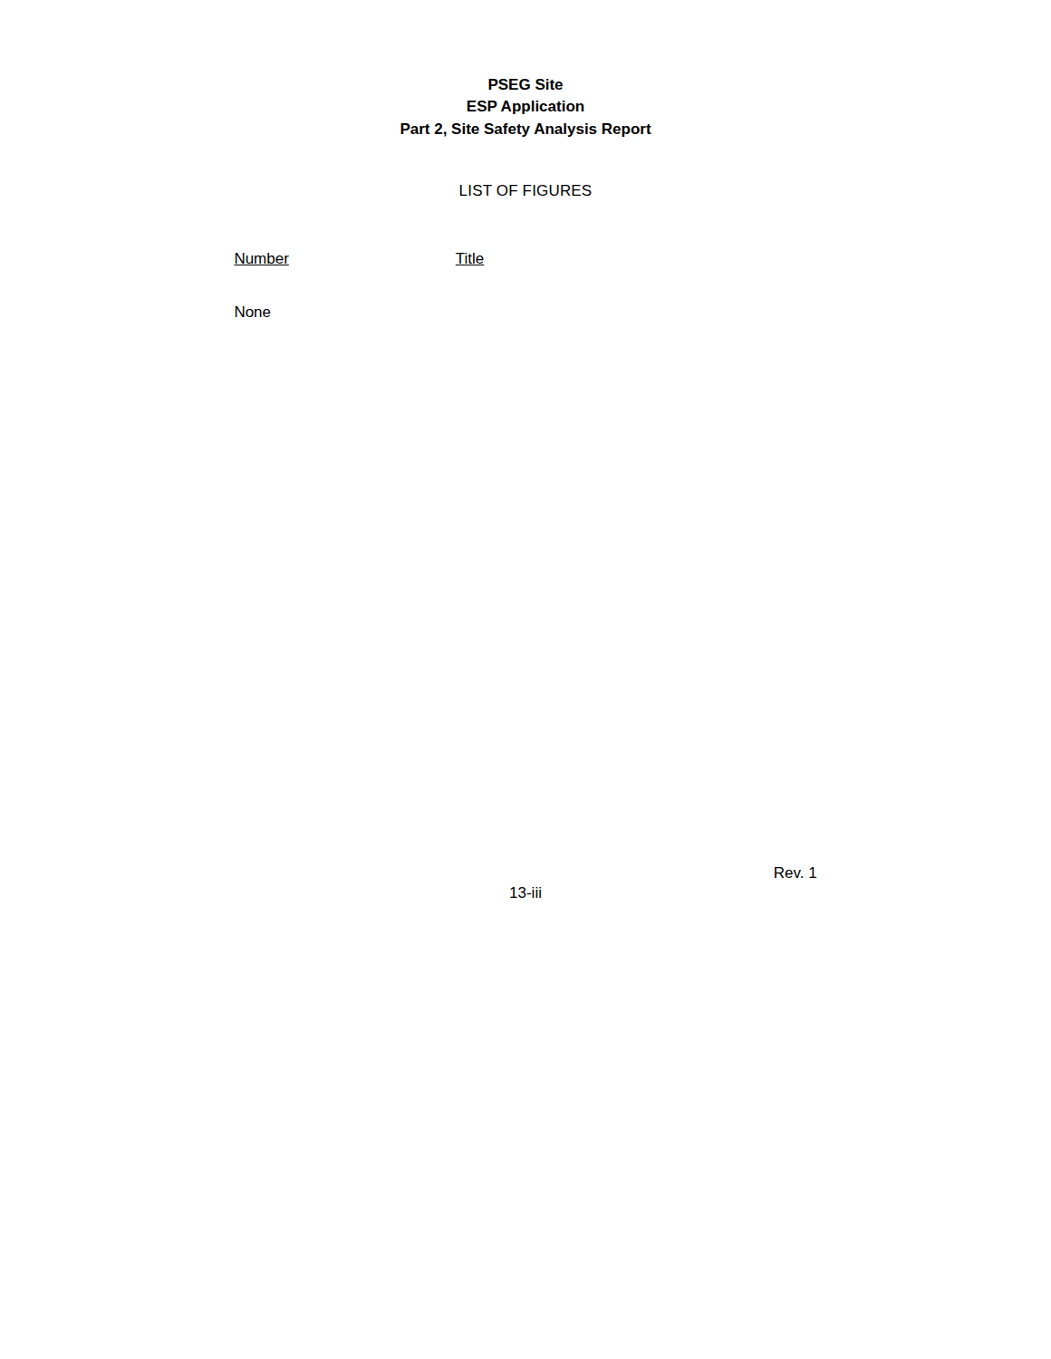PSEG Site
ESP Application
Part 2, Site Safety Analysis Report
LIST OF FIGURES
| Number | Title |
| --- | --- |
| None | |
Rev. 1
13-iii